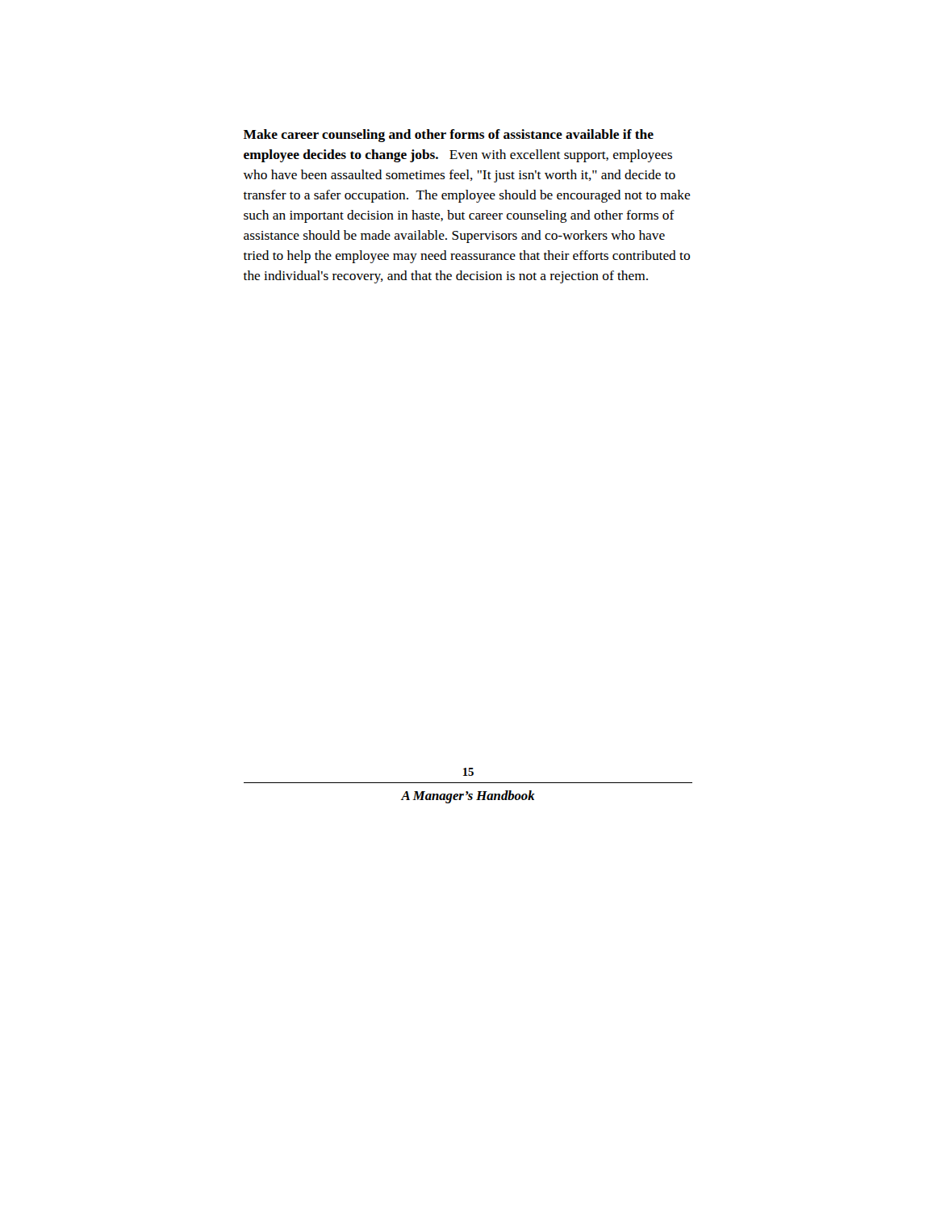Make career counseling and other forms of assistance available if the employee decides to change jobs. Even with excellent support, employees who have been assaulted sometimes feel, "It just isn't worth it," and decide to transfer to a safer occupation. The employee should be encouraged not to make such an important decision in haste, but career counseling and other forms of assistance should be made available. Supervisors and co-workers who have tried to help the employee may need reassurance that their efforts contributed to the individual's recovery, and that the decision is not a rejection of them.
15
A Manager’s Handbook